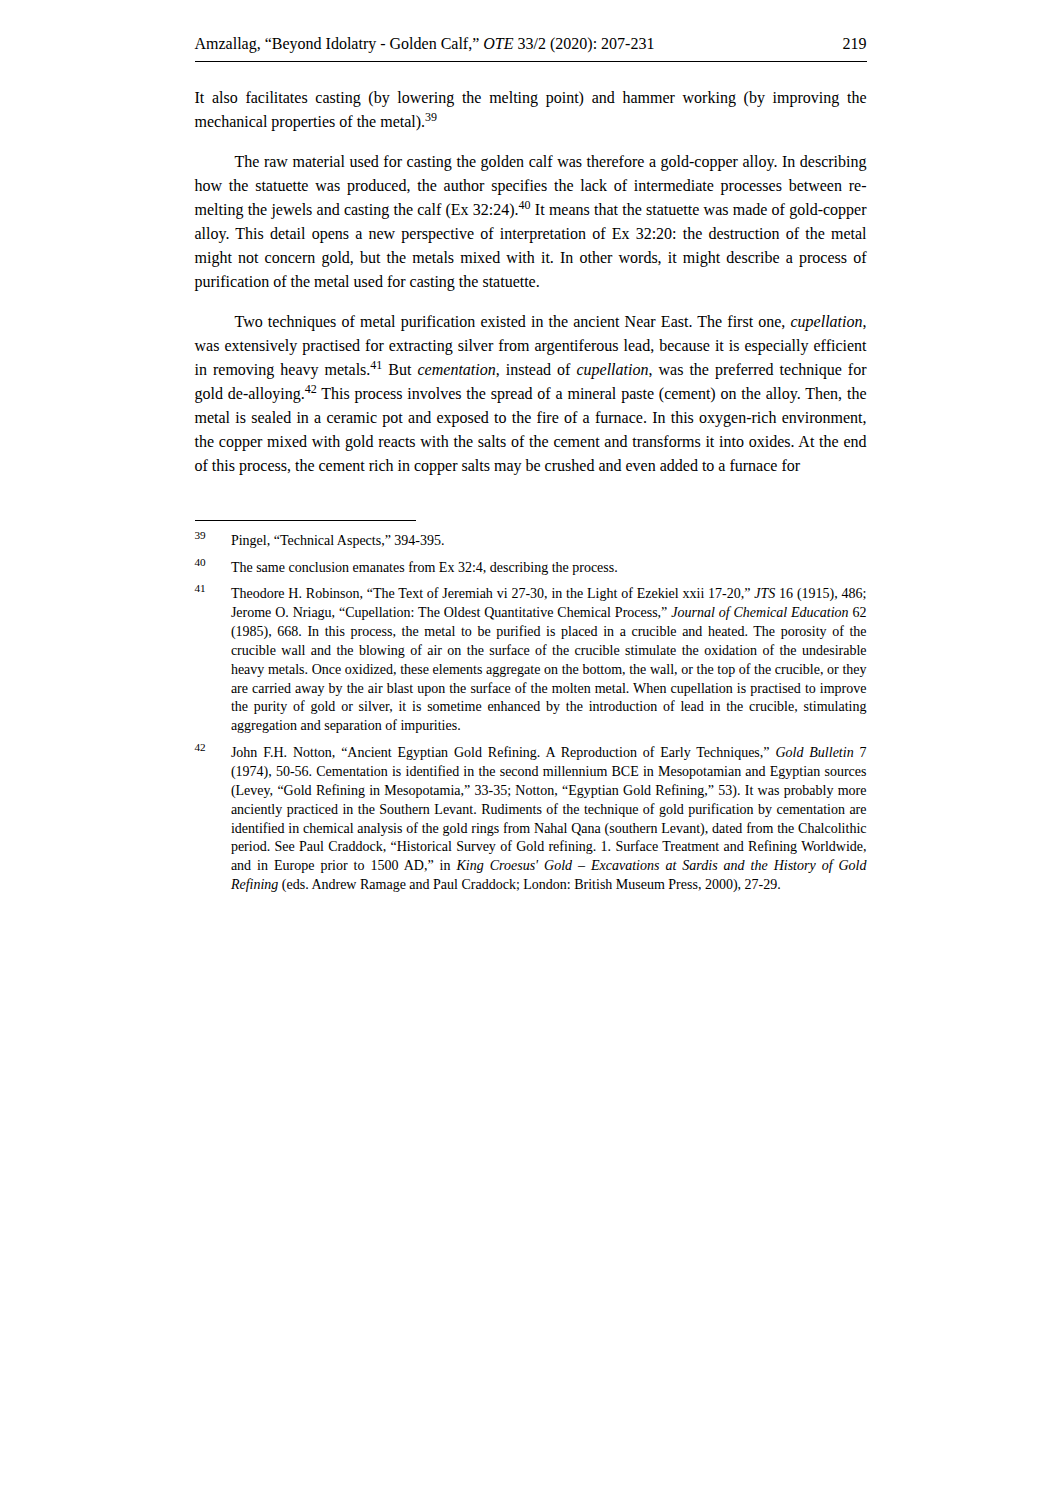Amzallag, “Beyond Idolatry - Golden Calf,” OTE 33/2 (2020): 207-231 219
It also facilitates casting (by lowering the melting point) and hammer working (by improving the mechanical properties of the metal).39
The raw material used for casting the golden calf was therefore a gold-copper alloy. In describing how the statuette was produced, the author specifies the lack of intermediate processes between re-melting the jewels and casting the calf (Ex 32:24).40 It means that the statuette was made of gold-copper alloy. This detail opens a new perspective of interpretation of Ex 32:20: the destruction of the metal might not concern gold, but the metals mixed with it. In other words, it might describe a process of purification of the metal used for casting the statuette.
Two techniques of metal purification existed in the ancient Near East. The first one, cupellation, was extensively practised for extracting silver from argentiferous lead, because it is especially efficient in removing heavy metals.41 But cementation, instead of cupellation, was the preferred technique for gold de-alloying.42 This process involves the spread of a mineral paste (cement) on the alloy. Then, the metal is sealed in a ceramic pot and exposed to the fire of a furnace. In this oxygen-rich environment, the copper mixed with gold reacts with the salts of the cement and transforms it into oxides. At the end of this process, the cement rich in copper salts may be crushed and even added to a furnace for
Pingel, “Technical Aspects,” 394-395.
The same conclusion emanates from Ex 32:4, describing the process.
Theodore H. Robinson, “The Text of Jeremiah vi 27-30, in the Light of Ezekiel xxii 17-20,” JTS 16 (1915), 486; Jerome O. Nriagu, “Cupellation: The Oldest Quantitative Chemical Process,” Journal of Chemical Education 62 (1985), 668. In this process, the metal to be purified is placed in a crucible and heated. The porosity of the crucible wall and the blowing of air on the surface of the crucible stimulate the oxidation of the undesirable heavy metals. Once oxidized, these elements aggregate on the bottom, the wall, or the top of the crucible, or they are carried away by the air blast upon the surface of the molten metal. When cupellation is practised to improve the purity of gold or silver, it is sometime enhanced by the introduction of lead in the crucible, stimulating aggregation and separation of impurities.
John F.H. Notton, “Ancient Egyptian Gold Refining. A Reproduction of Early Techniques,” Gold Bulletin 7 (1974), 50-56. Cementation is identified in the second millennium BCE in Mesopotamian and Egyptian sources (Levey, “Gold Refining in Mesopotamia,” 33-35; Notton, “Egyptian Gold Refining,” 53). It was probably more anciently practiced in the Southern Levant. Rudiments of the technique of gold purification by cementation are identified in chemical analysis of the gold rings from Nahal Qana (southern Levant), dated from the Chalcolithic period. See Paul Craddock, “Historical Survey of Gold refining. 1. Surface Treatment and Refining Worldwide, and in Europe prior to 1500 AD,” in King Croesus' Gold – Excavations at Sardis and the History of Gold Refining (eds. Andrew Ramage and Paul Craddock; London: British Museum Press, 2000), 27-29.